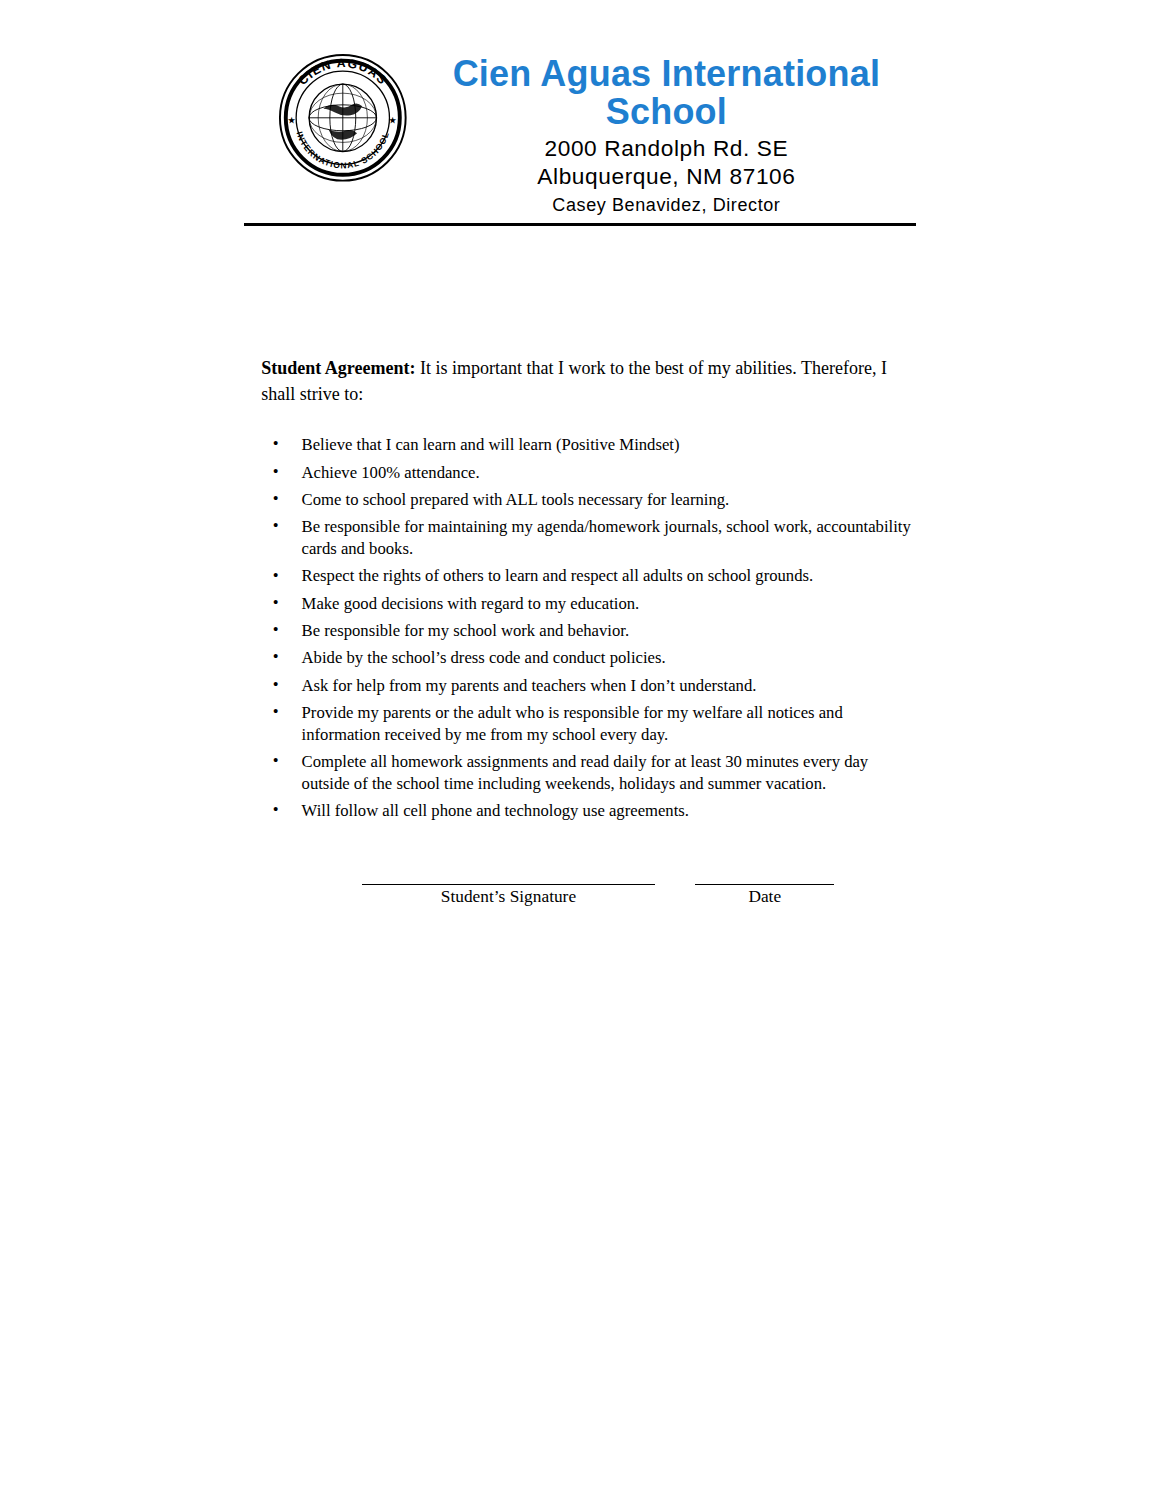CIEN AGUAS INTERNATIONAL SCHOOL ★ ★
Cien Aguas International School
2000 Randolph Rd. SE
Albuquerque, NM 87106
Casey Benavidez, Director
Student Agreement: It is important that I work to the best of my abilities. Therefore, I shall strive to:
Believe that I can learn and will learn (Positive Mindset)
Achieve 100% attendance.
Come to school prepared with ALL tools necessary for learning.
Be responsible for maintaining my agenda/homework journals, school work, accountability cards and books.
Respect the rights of others to learn and respect all adults on school grounds.
Make good decisions with regard to my education.
Be responsible for my school work and behavior.
Abide by the school’s dress code and conduct policies.
Ask for help from my parents and teachers when I don’t understand.
Provide my parents or the adult who is responsible for my welfare all notices and information received by me from my school every day.
Complete all homework assignments and read daily for at least 30 minutes every day outside of the school time including weekends, holidays and summer vacation.
Will follow all cell phone and technology use agreements.
| Student’s Signature | | Date |